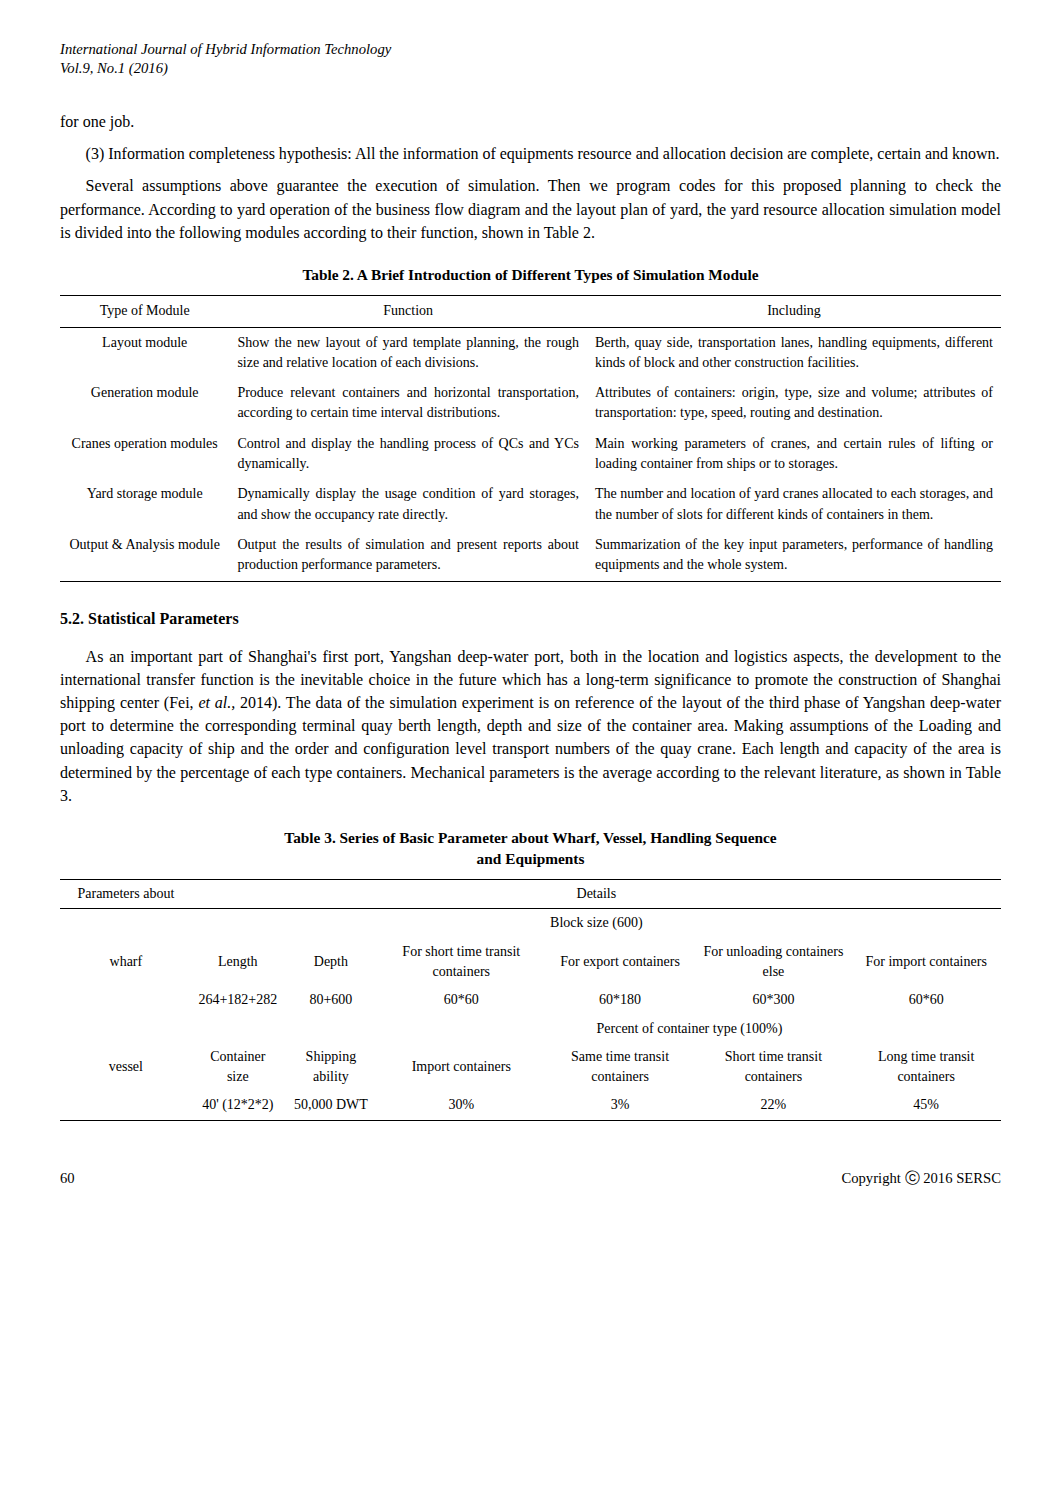International Journal of Hybrid Information Technology
Vol.9, No.1 (2016)
for one job.
(3) Information completeness hypothesis: All the information of equipments resource and allocation decision are complete, certain and known.
Several assumptions above guarantee the execution of simulation. Then we program codes for this proposed planning to check the performance. According to yard operation of the business flow diagram and the layout plan of yard, the yard resource allocation simulation model is divided into the following modules according to their function, shown in Table 2.
Table 2. A Brief Introduction of Different Types of Simulation Module
| Type of Module | Function | Including |
| --- | --- | --- |
| Layout module | Show the new layout of yard template planning, the rough size and relative location of each divisions. | Berth, quay side, transportation lanes, handling equipments, different kinds of block and other construction facilities. |
| Generation module | Produce relevant containers and horizontal transportation, according to certain time interval distributions. | Attributes of containers: origin, type, size and volume; attributes of transportation: type, speed, routing and destination. |
| Cranes operation modules | Control and display the handling process of QCs and YCs dynamically. | Main working parameters of cranes, and certain rules of lifting or loading container from ships or to storages. |
| Yard storage module | Dynamically display the usage condition of yard storages, and show the occupancy rate directly. | The number and location of yard cranes allocated to each storages, and the number of slots for different kinds of containers in them. |
| Output & Analysis module | Output the results of simulation and present reports about production performance parameters. | Summarization of the key input parameters, performance of handling equipments and the whole system. |
5.2. Statistical Parameters
As an important part of Shanghai's first port, Yangshan deep-water port, both in the location and logistics aspects, the development to the international transfer function is the inevitable choice in the future which has a long-term significance to promote the construction of Shanghai shipping center (Fei, et al., 2014). The data of the simulation experiment is on reference of the layout of the third phase of Yangshan deep-water port to determine the corresponding terminal quay berth length, depth and size of the container area. Making assumptions of the Loading and unloading capacity of ship and the order and configuration level transport numbers of the quay crane. Each length and capacity of the area is determined by the percentage of each type containers. Mechanical parameters is the average according to the relevant literature, as shown in Table 3.
Table 3. Series of Basic Parameter about Wharf, Vessel, Handling Sequence
and Equipments
| Parameters about | Details |
| --- | --- |
| wharf | Block size (600) |
| Length | Depth | For short time transit containers | For export containers | For unloading containers else | For import containers |
| 264+182+282 | 80+600 | 60*60 | 60*180 | 60*300 | 60*60 |
| vessel | | Percent of container type (100%) |
| Container size | Shipping ability | Import containers | Same time transit containers | Short time transit containers | Long time transit containers |
| 40' (12*2*2) | 50,000 DWT | 30% | 3% | 22% | 45% |
60 Copyright ⓒ 2016 SERSC